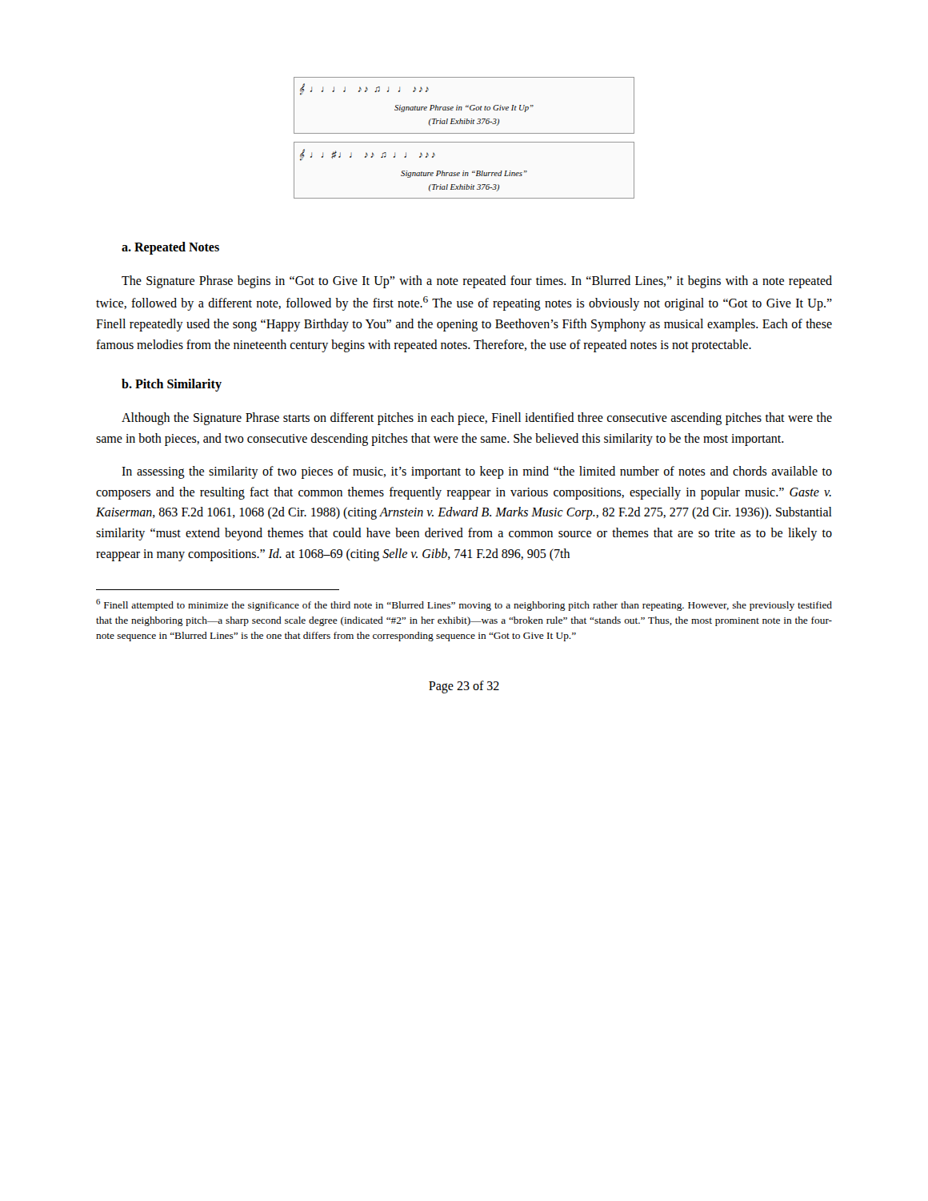𝄞 ♩♩♩♩ ♪♪ ♫ ♩♩ ♪♪♪
Signature Phrase in “Got to Give It Up”
(Trial Exhibit 376-3)
𝄞 ♩♩♯♩♩ ♪♪ ♫ ♩♩ ♪♪♪
Signature Phrase in “Blurred Lines”
(Trial Exhibit 376-3)
a. Repeated Notes
The Signature Phrase begins in “Got to Give It Up” with a note repeated four times. In “Blurred Lines,” it begins with a note repeated twice, followed by a different note, followed by the first note.6 The use of repeating notes is obviously not original to “Got to Give It Up.” Finell repeatedly used the song “Happy Birthday to You” and the opening to Beethoven’s Fifth Symphony as musical examples. Each of these famous melodies from the nineteenth century begins with repeated notes. Therefore, the use of repeated notes is not protectable.
b. Pitch Similarity
Although the Signature Phrase starts on different pitches in each piece, Finell identified three consecutive ascending pitches that were the same in both pieces, and two consecutive descending pitches that were the same. She believed this similarity to be the most important.
In assessing the similarity of two pieces of music, it’s important to keep in mind “the limited number of notes and chords available to composers and the resulting fact that common themes frequently reappear in various compositions, especially in popular music.” Gaste v. Kaiserman, 863 F.2d 1061, 1068 (2d Cir. 1988) (citing Arnstein v. Edward B. Marks Music Corp., 82 F.2d 275, 277 (2d Cir. 1936)). Substantial similarity “must extend beyond themes that could have been derived from a common source or themes that are so trite as to be likely to reappear in many compositions.” Id. at 1068–69 (citing Selle v. Gibb, 741 F.2d 896, 905 (7th
6 Finell attempted to minimize the significance of the third note in “Blurred Lines” moving to a neighboring pitch rather than repeating. However, she previously testified that the neighboring pitch—a sharp second scale degree (indicated “#2” in her exhibit)—was a “broken rule” that “stands out.” Thus, the most prominent note in the four-note sequence in “Blurred Lines” is the one that differs from the corresponding sequence in “Got to Give It Up.”
Page 23 of 32